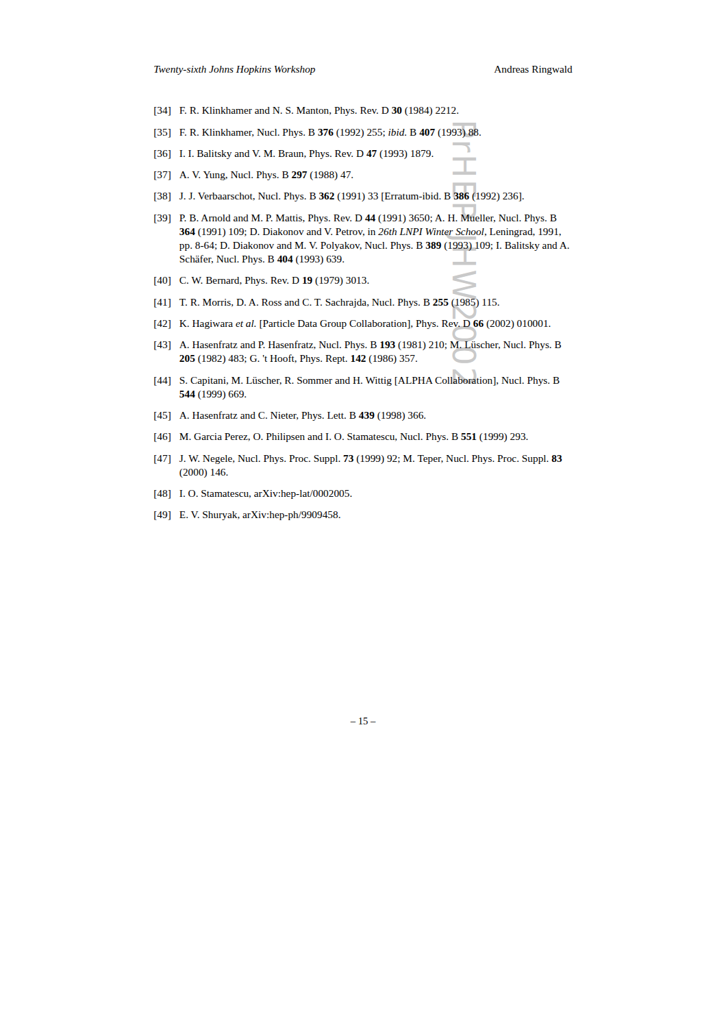Twenty-sixth Johns Hopkins Workshop Andreas Ringwald
PrHEP JHW2002
[34] F. R. Klinkhamer and N. S. Manton, Phys. Rev. D 30 (1984) 2212.
[35] F. R. Klinkhamer, Nucl. Phys. B 376 (1992) 255; ibid. B 407 (1993) 88.
[36] I. I. Balitsky and V. M. Braun, Phys. Rev. D 47 (1993) 1879.
[37] A. V. Yung, Nucl. Phys. B 297 (1988) 47.
[38] J. J. Verbaarschot, Nucl. Phys. B 362 (1991) 33 [Erratum-ibid. B 386 (1992) 236].
[39] P. B. Arnold and M. P. Mattis, Phys. Rev. D 44 (1991) 3650; A. H. Mueller, Nucl. Phys. B 364 (1991) 109; D. Diakonov and V. Petrov, in 26th LNPI Winter School, Leningrad, 1991, pp. 8-64; D. Diakonov and M. V. Polyakov, Nucl. Phys. B 389 (1993) 109; I. Balitsky and A. Schäfer, Nucl. Phys. B 404 (1993) 639.
[40] C. W. Bernard, Phys. Rev. D 19 (1979) 3013.
[41] T. R. Morris, D. A. Ross and C. T. Sachrajda, Nucl. Phys. B 255 (1985) 115.
[42] K. Hagiwara et al. [Particle Data Group Collaboration], Phys. Rev. D 66 (2002) 010001.
[43] A. Hasenfratz and P. Hasenfratz, Nucl. Phys. B 193 (1981) 210; M. Lüscher, Nucl. Phys. B 205 (1982) 483; G. 't Hooft, Phys. Rept. 142 (1986) 357.
[44] S. Capitani, M. Lüscher, R. Sommer and H. Wittig [ALPHA Collaboration], Nucl. Phys. B 544 (1999) 669.
[45] A. Hasenfratz and C. Nieter, Phys. Lett. B 439 (1998) 366.
[46] M. Garcia Perez, O. Philipsen and I. O. Stamatescu, Nucl. Phys. B 551 (1999) 293.
[47] J. W. Negele, Nucl. Phys. Proc. Suppl. 73 (1999) 92; M. Teper, Nucl. Phys. Proc. Suppl. 83 (2000) 146.
[48] I. O. Stamatescu, arXiv:hep-lat/0002005.
[49] E. V. Shuryak, arXiv:hep-ph/9909458.
– 15 –